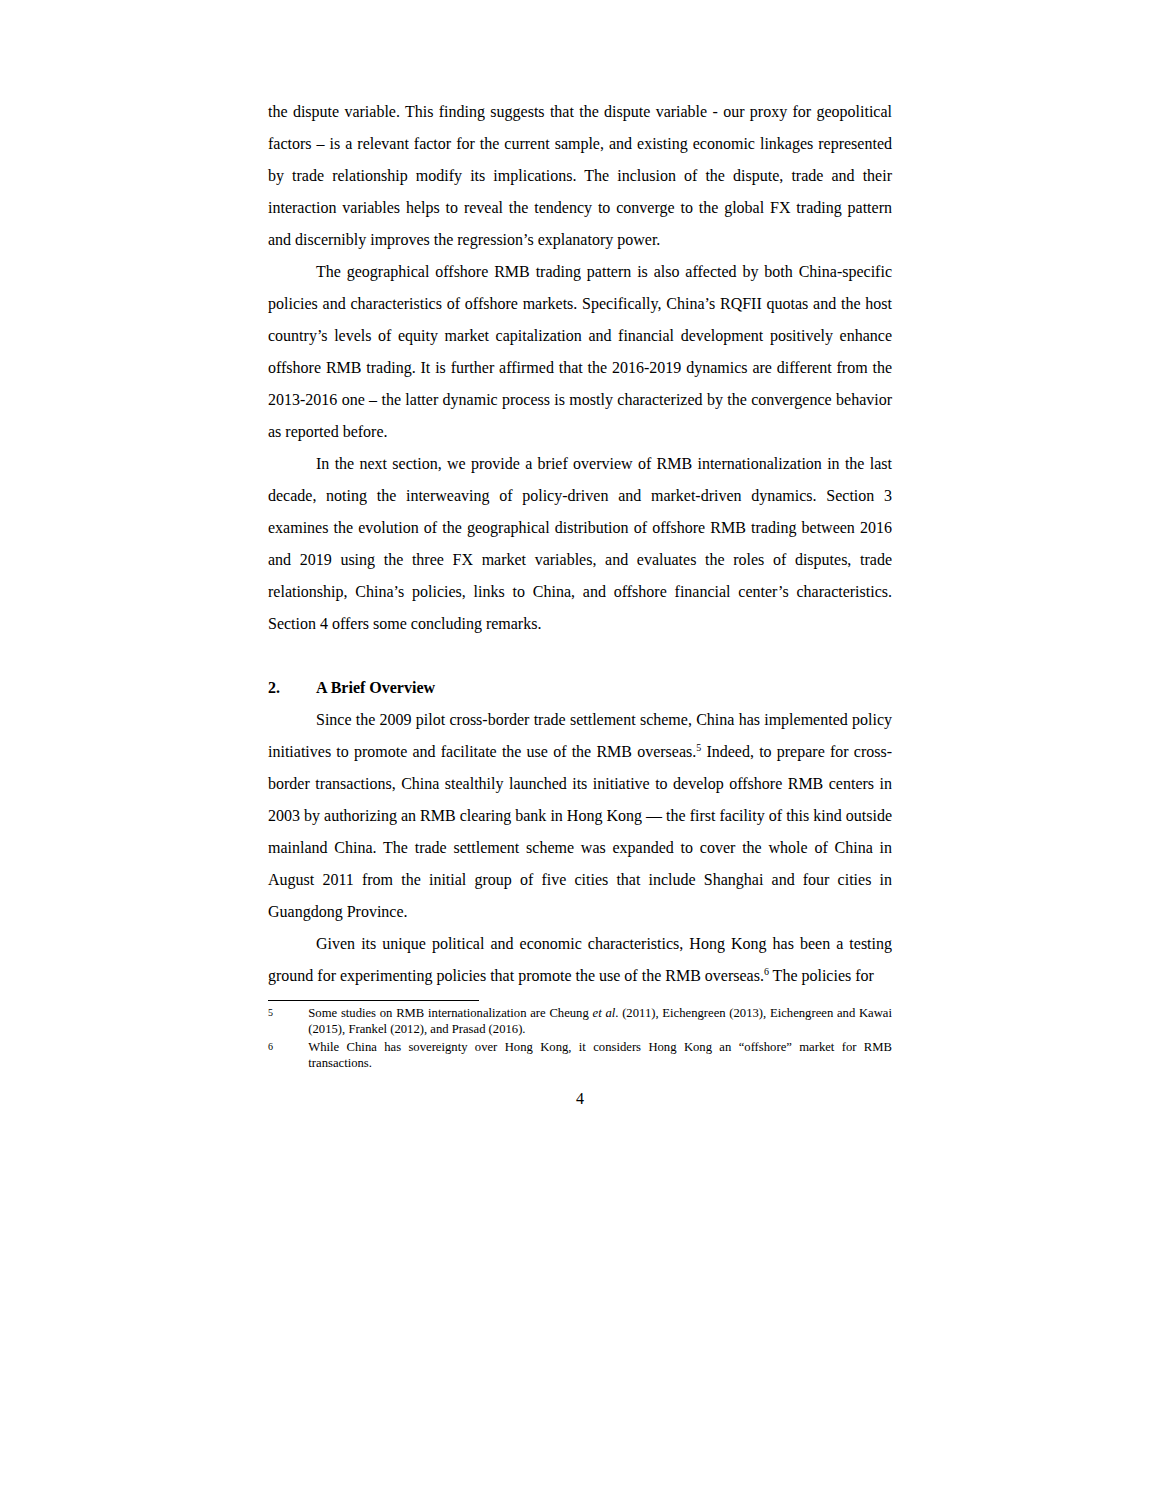the dispute variable. This finding suggests that the dispute variable - our proxy for geopolitical factors – is a relevant factor for the current sample, and existing economic linkages represented by trade relationship modify its implications. The inclusion of the dispute, trade and their interaction variables helps to reveal the tendency to converge to the global FX trading pattern and discernibly improves the regression’s explanatory power.
The geographical offshore RMB trading pattern is also affected by both China-specific policies and characteristics of offshore markets. Specifically, China’s RQFII quotas and the host country’s levels of equity market capitalization and financial development positively enhance offshore RMB trading. It is further affirmed that the 2016-2019 dynamics are different from the 2013-2016 one – the latter dynamic process is mostly characterized by the convergence behavior as reported before.
In the next section, we provide a brief overview of RMB internationalization in the last decade, noting the interweaving of policy-driven and market-driven dynamics. Section 3 examines the evolution of the geographical distribution of offshore RMB trading between 2016 and 2019 using the three FX market variables, and evaluates the roles of disputes, trade relationship, China’s policies, links to China, and offshore financial center’s characteristics. Section 4 offers some concluding remarks.
2. A Brief Overview
Since the 2009 pilot cross-border trade settlement scheme, China has implemented policy initiatives to promote and facilitate the use of the RMB overseas.5 Indeed, to prepare for cross-border transactions, China stealthily launched its initiative to develop offshore RMB centers in 2003 by authorizing an RMB clearing bank in Hong Kong — the first facility of this kind outside mainland China. The trade settlement scheme was expanded to cover the whole of China in August 2011 from the initial group of five cities that include Shanghai and four cities in Guangdong Province.
Given its unique political and economic characteristics, Hong Kong has been a testing ground for experimenting policies that promote the use of the RMB overseas.6 The policies for
5
Some studies on RMB internationalization are Cheung et al. (2011), Eichengreen (2013), Eichengreen and Kawai (2015), Frankel (2012), and Prasad (2016).
6
While China has sovereignty over Hong Kong, it considers Hong Kong an “offshore” market for RMB transactions.
4